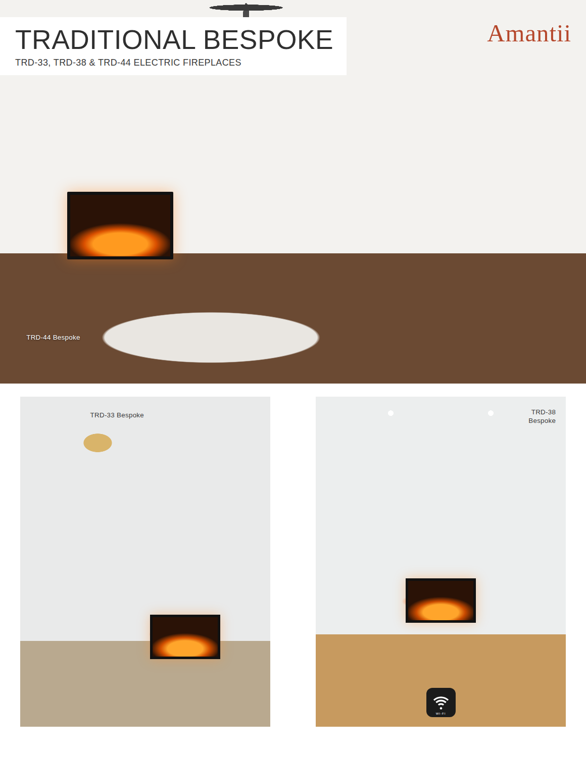Traditional Bespoke
TRD-33, TRD-38 & TRD-44 Electric Fireplaces
Amantii
TRD-44 Bespoke
TRD-33 Bespoke
TRD-38
Bespoke
Wi-Fi